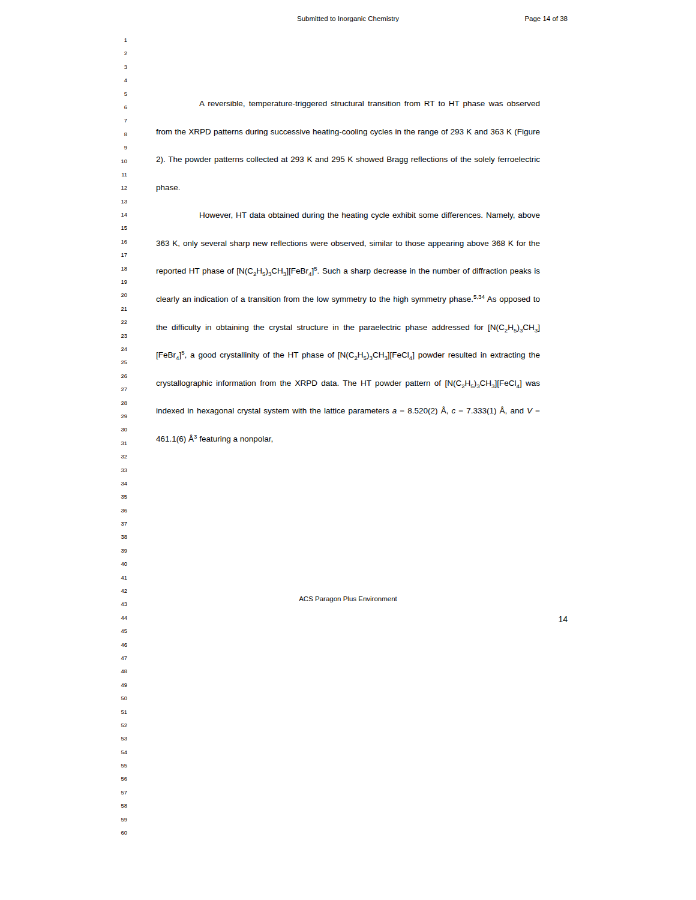Submitted to Inorganic Chemistry Page 14 of 38
12345 678910 1112131415 1617181920 2122232425 2627282930 3132333435 3637383940 4142434445 4647484950 5152535455 5657585960
A reversible, temperature-triggered structural transition from RT to HT phase was observed from the XRPD patterns during successive heating-cooling cycles in the range of 293 K and 363 K (Figure 2). The powder patterns collected at 293 K and 295 K showed Bragg reflections of the solely ferroelectric phase.
However, HT data obtained during the heating cycle exhibit some differences. Namely, above 363 K, only several sharp new reflections were observed, similar to those appearing above 368 K for the reported HT phase of [N(C2H5)3CH3][FeBr4]5. Such a sharp decrease in the number of diffraction peaks is clearly an indication of a transition from the low symmetry to the high symmetry phase.5,34 As opposed to the difficulty in obtaining the crystal structure in the paraelectric phase addressed for [N(C2H5)3CH3][FeBr4]5, a good crystallinity of the HT phase of [N(C2H5)3CH3][FeCl4] powder resulted in extracting the crystallographic information from the XRPD data. The HT powder pattern of [N(C2H5)3CH3][FeCl4] was indexed in hexagonal crystal system with the lattice parameters a = 8.520(2) Å, c = 7.333(1) Å, and V = 461.1(6) Å3 featuring a nonpolar,
ACS Paragon Plus Environment
14